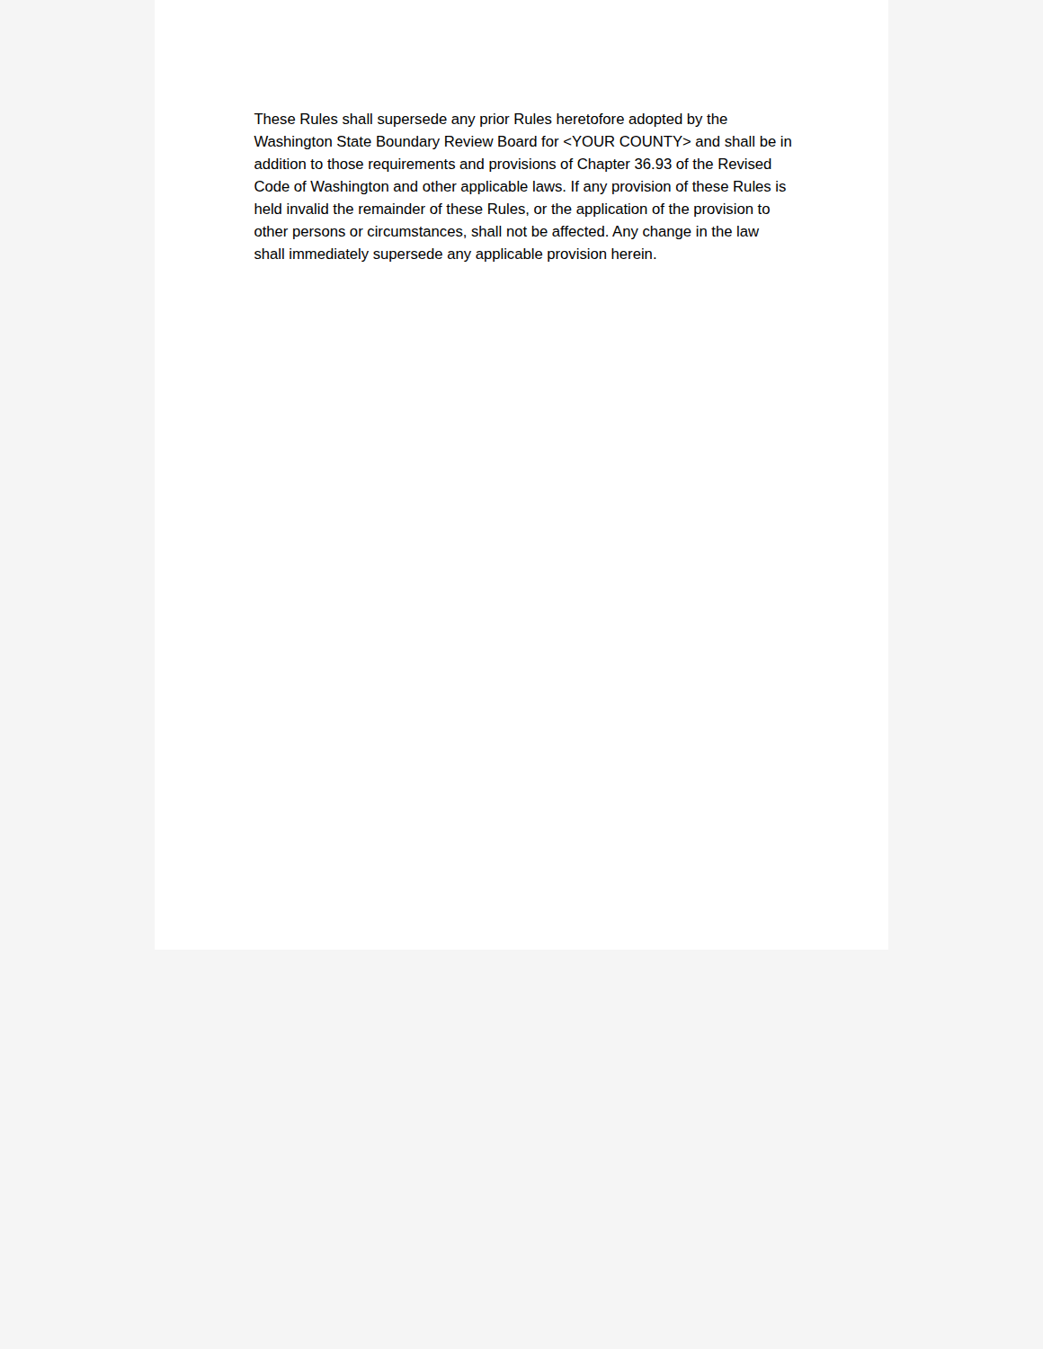These Rules shall supersede any prior Rules heretofore adopted by the Washington State Boundary Review Board for <YOUR COUNTY> and shall be in addition to those requirements and provisions of Chapter 36.93 of the Revised Code of Washington and other applicable laws. If any provision of these Rules is held invalid the remainder of these Rules, or the application of the provision to other persons or circumstances, shall not be affected. Any change in the law shall immediately supersede any applicable provision herein.